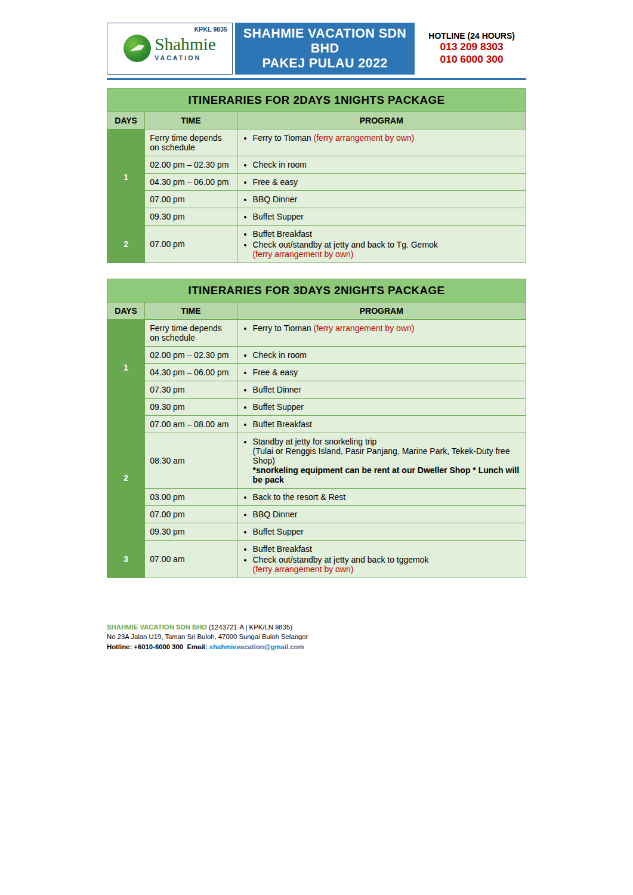KPKL 9835
Shahmie VACATION
SHAHMIE VACATION SDN BHD
PAKEJ PULAU 2022
HOTLINE (24 HOURS)
013 209 8303
010 6000 300
ITINERARIES FOR 2DAYS 1NIGHTS PACKAGE
| DAYS | TIME | PROGRAM |
| --- | --- | --- |
| 1 | Ferry time depends on schedule | Ferry to Tioman (ferry arrangement by own) |
| 02.00 pm – 02.30 pm | Check in room |
| 04.30 pm – 06.00 pm | Free & easy |
| 07.00 pm | BBQ Dinner |
| 09.30 pm | Buffet Supper |
| 2 | 07.00 pm | Buffet Breakfast Check out/standby at jetty and back to Tg. Gemok (ferry arrangement by own) |
ITINERARIES FOR 3DAYS 2NIGHTS PACKAGE
| DAYS | TIME | PROGRAM |
| --- | --- | --- |
| 1 | Ferry time depends on schedule | Ferry to Tioman (ferry arrangement by own) |
| 02.00 pm – 02.30 pm | Check in room |
| 04.30 pm – 06.00 pm | Free & easy |
| 07.30 pm | Buffet Dinner |
| 09.30 pm | Buffet Supper |
| 2 | 07.00 am – 08.00 am | Buffet Breakfast |
| 08.30 am | Standby at jetty for snorkeling trip (Tulai or Renggis Island, Pasir Panjang, Marine Park, Tekek-Duty free Shop) *snorkeling equipment can be rent at our Dweller Shop * Lunch will be pack |
| 03.00 pm | Back to the resort & Rest |
| 07.00 pm | BBQ Dinner |
| 09.30 pm | Buffet Supper |
| 3 | 07.00 am | Buffet Breakfast Check out/standby at jetty and back to tggemok (ferry arrangement by own) |
SHAHMIE VACATION SDN BHD (1243721-A | KPK/LN 9835)
No 23A Jalan U19, Taman Sri Buloh, 47000 Sungai Buloh Selangor
Hotline: +6010-6000 300 Email: shahmievacation@gmail.com